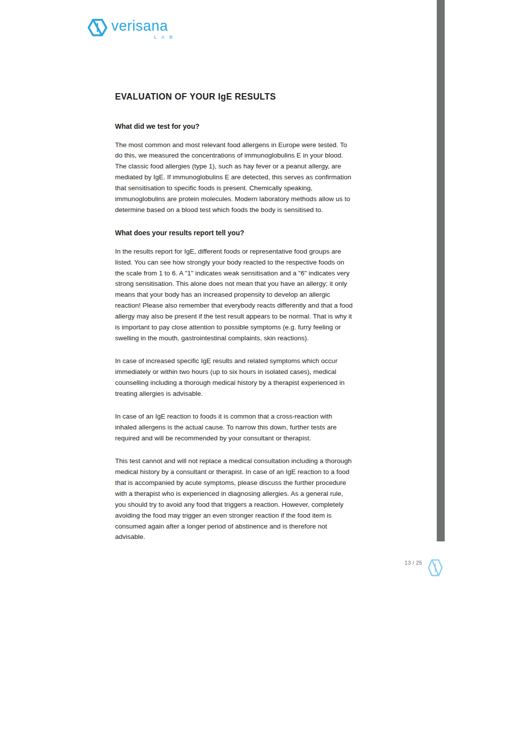verisana L A B
EVALUATION OF YOUR IgE RESULTS
What did we test for you?
The most common and most relevant food allergens in Europe were tested. To do this, we measured the concentrations of immunoglobulins E in your blood. The classic food allergies (type 1), such as hay fever or a peanut allergy, are mediated by IgE. If immunoglobulins E are detected, this serves as confirmation that sensitisation to specific foods is present. Chemically speaking, immunoglobulins are protein molecules. Modern laboratory methods allow us to determine based on a blood test which foods the body is sensitised to.
What does your results report tell you?
In the results report for IgE, different foods or representative food groups are listed. You can see how strongly your body reacted to the respective foods on the scale from 1 to 6. A "1" indicates weak sensitisation and a "6" indicates very strong sensitisation. This alone does not mean that you have an allergy; it only means that your body has an increased propensity to develop an allergic reaction! Please also remember that everybody reacts differently and that a food allergy may also be present if the test result appears to be normal. That is why it is important to pay close attention to possible symptoms (e.g. furry feeling or swelling in the mouth, gastrointestinal complaints, skin reactions).
In case of increased specific IgE results and related symptoms which occur immediately or within two hours (up to six hours in isolated cases), medical counselling including a thorough medical history by a therapist experienced in treating allergies is advisable.
In case of an IgE reaction to foods it is common that a cross-reaction with inhaled allergens is the actual cause. To narrow this down, further tests are required and will be recommended by your consultant or therapist.
This test cannot and will not replace a medical consultation including a thorough medical history by a consultant or therapist. In case of an IgE reaction to a food that is accompanied by acute symptoms, please discuss the further procedure with a therapist who is experienced in diagnosing allergies. As a general rule, you should try to avoid any food that triggers a reaction. However, completely avoiding the food may trigger an even stronger reaction if the food item is consumed again after a longer period of abstinence and is therefore not advisable.
13 / 25